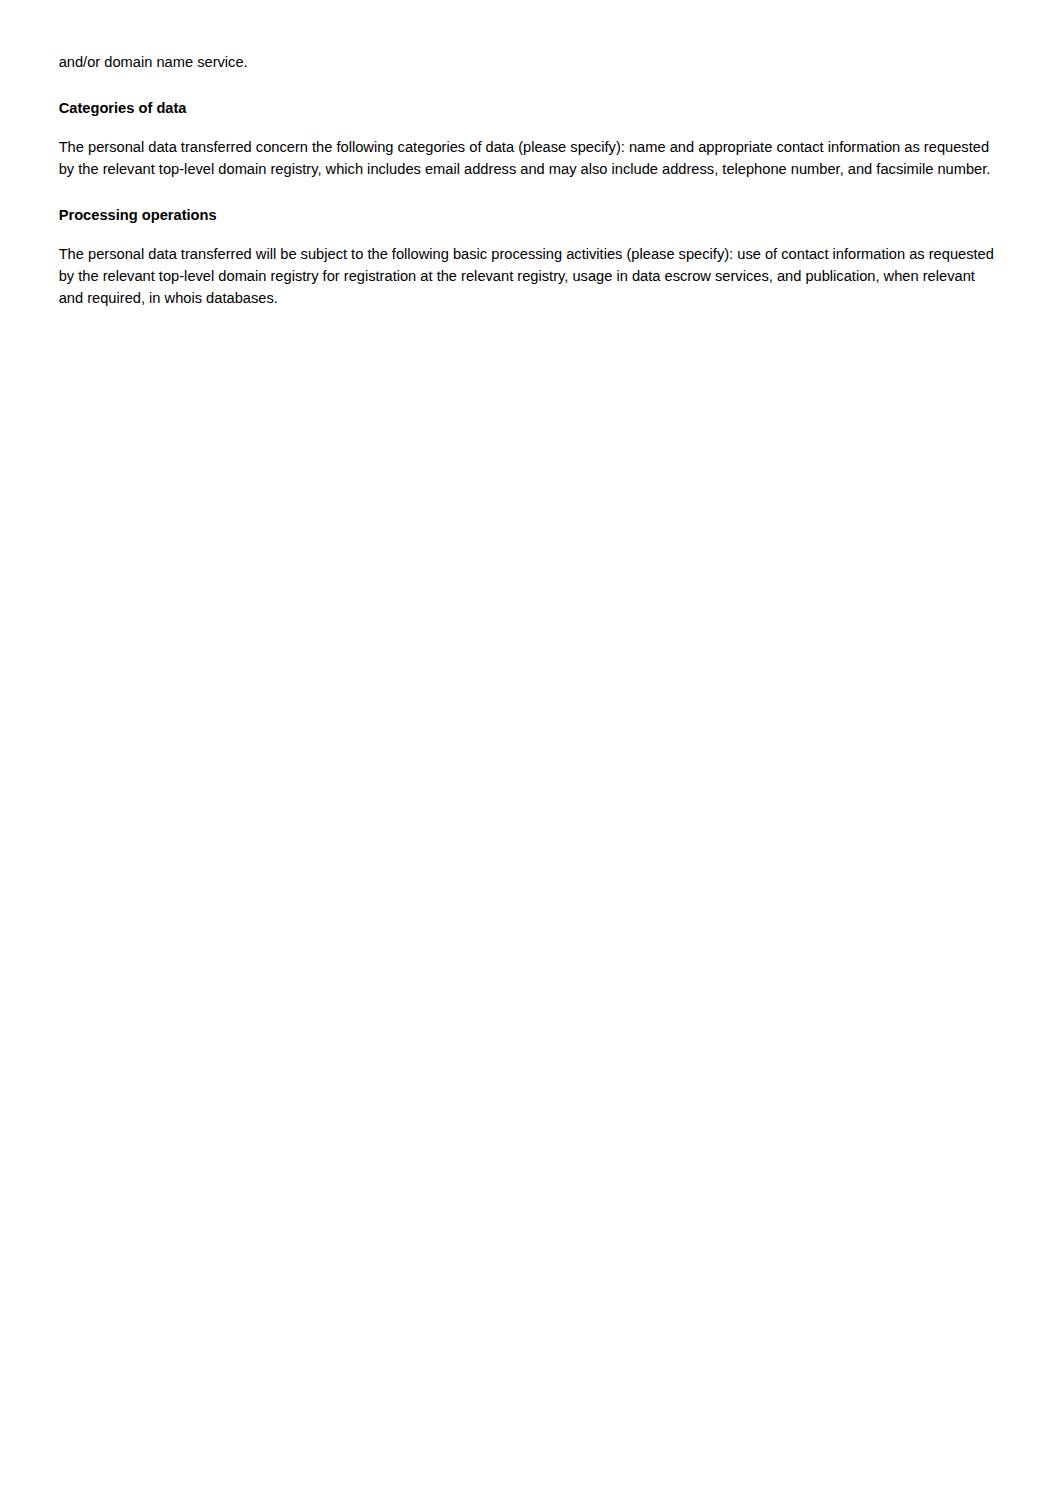and/or domain name service.
Categories of data
The personal data transferred concern the following categories of data (please specify): name and appropriate contact information as requested by the relevant top-level domain registry, which includes email address and may also include address, telephone number, and facsimile number.
Processing operations
The personal data transferred will be subject to the following basic processing activities (please specify): use of contact information as requested by the relevant top-level domain registry for registration at the relevant registry, usage in data escrow services, and publication, when relevant and required, in whois databases.